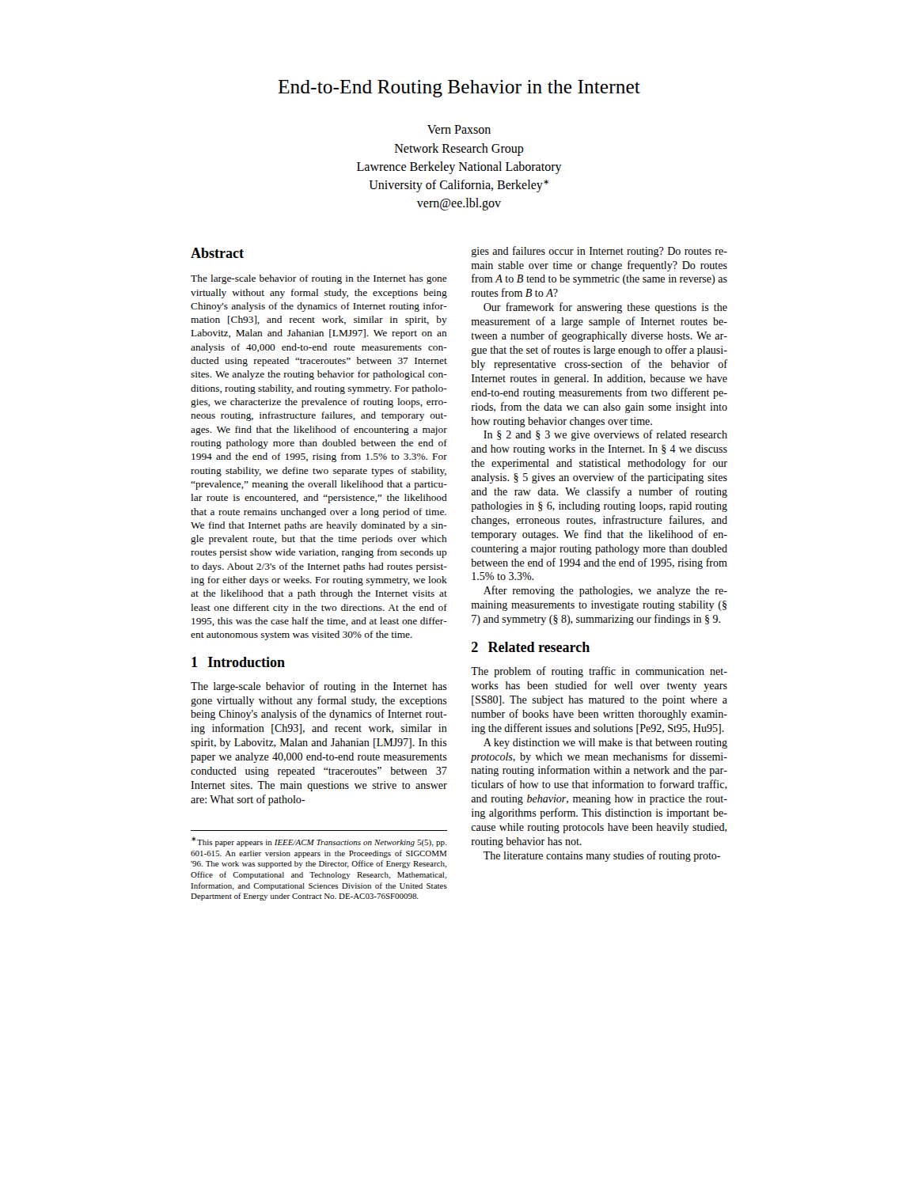End-to-End Routing Behavior in the Internet
Vern Paxson
Network Research Group
Lawrence Berkeley National Laboratory
University of California, Berkeley∗
vern@ee.lbl.gov
Abstract
The large-scale behavior of routing in the Internet has gone virtually without any formal study, the exceptions being Chinoy's analysis of the dynamics of Internet routing information [Ch93], and recent work, similar in spirit, by Labovitz, Malan and Jahanian [LMJ97]. We report on an analysis of 40,000 end-to-end route measurements conducted using repeated “traceroutes” between 37 Internet sites. We analyze the routing behavior for pathological conditions, routing stability, and routing symmetry. For pathologies, we characterize the prevalence of routing loops, erroneous routing, infrastructure failures, and temporary outages. We find that the likelihood of encountering a major routing pathology more than doubled between the end of 1994 and the end of 1995, rising from 1.5% to 3.3%. For routing stability, we define two separate types of stability, “prevalence,” meaning the overall likelihood that a particular route is encountered, and “persistence,” the likelihood that a route remains unchanged over a long period of time. We find that Internet paths are heavily dominated by a single prevalent route, but that the time periods over which routes persist show wide variation, ranging from seconds up to days. About 2/3's of the Internet paths had routes persisting for either days or weeks. For routing symmetry, we look at the likelihood that a path through the Internet visits at least one different city in the two directions. At the end of 1995, this was the case half the time, and at least one different autonomous system was visited 30% of the time.
1 Introduction
The large-scale behavior of routing in the Internet has gone virtually without any formal study, the exceptions being Chinoy's analysis of the dynamics of Internet routing information [Ch93], and recent work, similar in spirit, by Labovitz, Malan and Jahanian [LMJ97]. In this paper we analyze 40,000 end-to-end route measurements conducted using repeated “traceroutes” between 37 Internet sites. The main questions we strive to answer are: What sort of patholo-
∗This paper appears in IEEE/ACM Transactions on Networking 5(5), pp. 601-615. An earlier version appears in the Proceedings of SIGCOMM '96. The work was supported by the Director, Office of Energy Research, Office of Computational and Technology Research, Mathematical, Information, and Computational Sciences Division of the United States Department of Energy under Contract No. DE-AC03-76SF00098.
gies and failures occur in Internet routing? Do routes remain stable over time or change frequently? Do routes from A to B tend to be symmetric (the same in reverse) as routes from B to A?
Our framework for answering these questions is the measurement of a large sample of Internet routes between a number of geographically diverse hosts. We argue that the set of routes is large enough to offer a plausibly representative cross-section of the behavior of Internet routes in general. In addition, because we have end-to-end routing measurements from two different periods, from the data we can also gain some insight into how routing behavior changes over time.
In § 2 and § 3 we give overviews of related research and how routing works in the Internet. In § 4 we discuss the experimental and statistical methodology for our analysis. § 5 gives an overview of the participating sites and the raw data. We classify a number of routing pathologies in § 6, including routing loops, rapid routing changes, erroneous routes, infrastructure failures, and temporary outages. We find that the likelihood of encountering a major routing pathology more than doubled between the end of 1994 and the end of 1995, rising from 1.5% to 3.3%.
After removing the pathologies, we analyze the remaining measurements to investigate routing stability (§ 7) and symmetry (§ 8), summarizing our findings in § 9.
2 Related research
The problem of routing traffic in communication networks has been studied for well over twenty years [SS80]. The subject has matured to the point where a number of books have been written thoroughly examining the different issues and solutions [Pe92, St95, Hu95].
A key distinction we will make is that between routing protocols, by which we mean mechanisms for disseminating routing information within a network and the particulars of how to use that information to forward traffic, and routing behavior, meaning how in practice the routing algorithms perform. This distinction is important because while routing protocols have been heavily studied, routing behavior has not.
The literature contains many studies of routing proto-